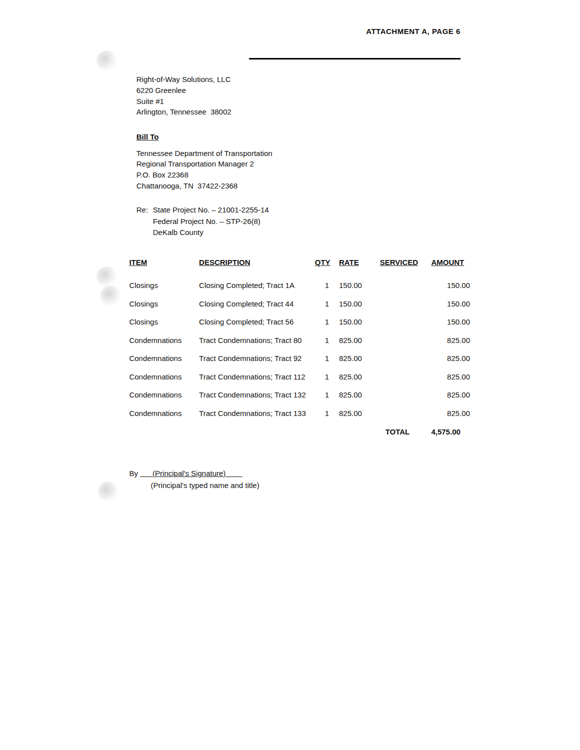ATTACHMENT A, PAGE 6
Right-of-Way Solutions, LLC
6220 Greenlee
Suite #1
Arlington, Tennessee 38002
Bill To
Tennessee Department of Transportation
Regional Transportation Manager 2
P.O. Box 22368
Chattanooga, TN 37422-2368
Re: State Project No. – 21001-2255-14
Federal Project No. – STP-26(8) DeKalb County
| ITEM | DESCRIPTION | QTY | RATE | SERVICED | AMOUNT |
| --- | --- | --- | --- | --- | --- |
| Closings | Closing Completed; Tract 1A | 1 | 150.00 | | 150.00 |
| Closings | Closing Completed; Tract 44 | 1 | 150.00 | | 150.00 |
| Closings | Closing Completed; Tract 56 | 1 | 150.00 | | 150.00 |
| Condemnations | Tract Condemnations; Tract 80 | 1 | 825.00 | | 825.00 |
| Condemnations | Tract Condemnations; Tract 92 | 1 | 825.00 | | 825.00 |
| Condemnations | Tract Condemnations; Tract 112 | 1 | 825.00 | | 825.00 |
| Condemnations | Tract Condemnations; Tract 132 | 1 | 825.00 | | 825.00 |
| Condemnations | Tract Condemnations; Tract 133 | 1 | 825.00 | | 825.00 |
| | TOTAL | 4,575.00 |
By (Principal's Signature) (Principal's typed name and title)